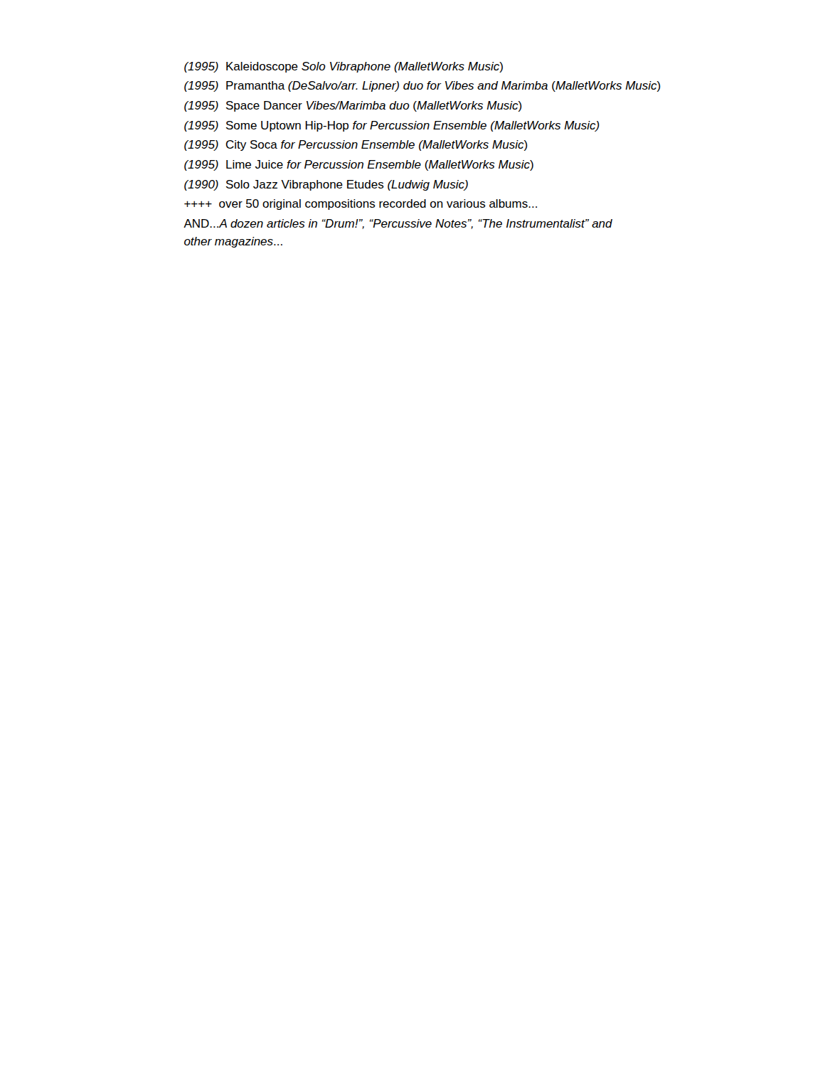(1995) Kaleidoscope Solo Vibraphone (MalletWorks Music)
(1995) Pramantha (DeSalvo/arr. Lipner) duo for Vibes and Marimba (MalletWorks Music)
(1995) Space Dancer Vibes/Marimba duo (MalletWorks Music)
(1995) Some Uptown Hip-Hop for Percussion Ensemble (MalletWorks Music)
(1995) City Soca for Percussion Ensemble (MalletWorks Music)
(1995) Lime Juice for Percussion Ensemble (MalletWorks Music)
(1990) Solo Jazz Vibraphone Etudes (Ludwig Music)
++++ over 50 original compositions recorded on various albums...
AND...A dozen articles in “Drum!”, “Percussive Notes”, “The Instrumentalist” and other magazines...